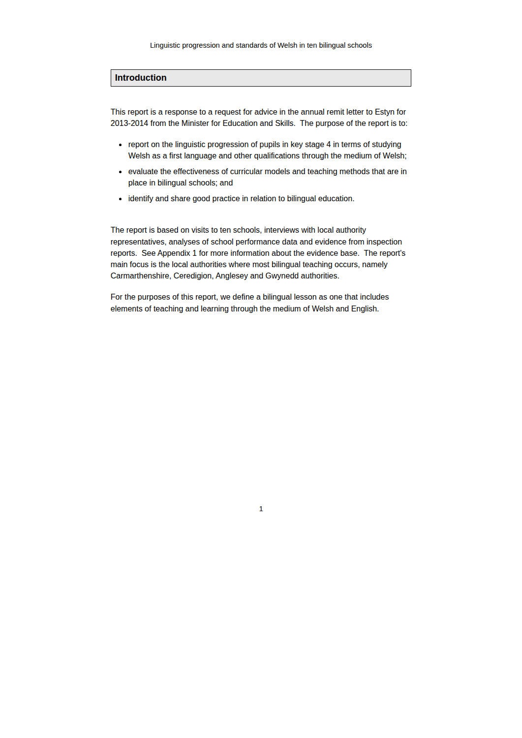Linguistic progression and standards of Welsh in ten bilingual schools
Introduction
This report is a response to a request for advice in the annual remit letter to Estyn for 2013-2014 from the Minister for Education and Skills. The purpose of the report is to:
report on the linguistic progression of pupils in key stage 4 in terms of studying Welsh as a first language and other qualifications through the medium of Welsh;
evaluate the effectiveness of curricular models and teaching methods that are in place in bilingual schools; and
identify and share good practice in relation to bilingual education.
The report is based on visits to ten schools, interviews with local authority representatives, analyses of school performance data and evidence from inspection reports. See Appendix 1 for more information about the evidence base. The report's main focus is the local authorities where most bilingual teaching occurs, namely Carmarthenshire, Ceredigion, Anglesey and Gwynedd authorities.
For the purposes of this report, we define a bilingual lesson as one that includes elements of teaching and learning through the medium of Welsh and English.
1